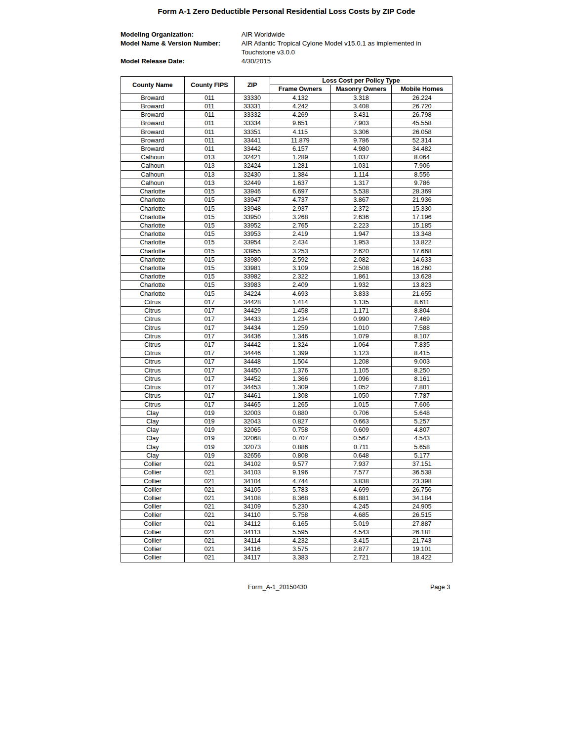Form A-1 Zero Deductible Personal Residential Loss Costs by ZIP Code
Modeling Organization:
AIR Worldwide
Model Name & Version Number:
AIR Atlantic Tropical Cylone Model v15.0.1 as implemented in Touchstone v3.0.0
Model Release Date:
4/30/2015
| County Name | County FIPS | ZIP | Loss Cost per Policy Type |
| --- | --- | --- | --- |
| Frame Owners | Masonry Owners | Mobile Homes |
| Broward | 011 | 33330 | 4.132 | 3.318 | 26.224 |
| Broward | 011 | 33331 | 4.242 | 3.408 | 26.720 |
| Broward | 011 | 33332 | 4.269 | 3.431 | 26.798 |
| Broward | 011 | 33334 | 9.651 | 7.903 | 45.558 |
| Broward | 011 | 33351 | 4.115 | 3.306 | 26.058 |
| Broward | 011 | 33441 | 11.879 | 9.786 | 52.314 |
| Broward | 011 | 33442 | 6.157 | 4.980 | 34.482 |
| Calhoun | 013 | 32421 | 1.289 | 1.037 | 8.064 |
| Calhoun | 013 | 32424 | 1.281 | 1.031 | 7.906 |
| Calhoun | 013 | 32430 | 1.384 | 1.114 | 8.556 |
| Calhoun | 013 | 32449 | 1.637 | 1.317 | 9.786 |
| Charlotte | 015 | 33946 | 6.697 | 5.538 | 28.369 |
| Charlotte | 015 | 33947 | 4.737 | 3.867 | 21.936 |
| Charlotte | 015 | 33948 | 2.937 | 2.372 | 15.330 |
| Charlotte | 015 | 33950 | 3.268 | 2.636 | 17.196 |
| Charlotte | 015 | 33952 | 2.765 | 2.223 | 15.185 |
| Charlotte | 015 | 33953 | 2.419 | 1.947 | 13.348 |
| Charlotte | 015 | 33954 | 2.434 | 1.953 | 13.822 |
| Charlotte | 015 | 33955 | 3.253 | 2.620 | 17.668 |
| Charlotte | 015 | 33980 | 2.592 | 2.082 | 14.633 |
| Charlotte | 015 | 33981 | 3.109 | 2.508 | 16.260 |
| Charlotte | 015 | 33982 | 2.322 | 1.861 | 13.628 |
| Charlotte | 015 | 33983 | 2.409 | 1.932 | 13.823 |
| Charlotte | 015 | 34224 | 4.693 | 3.833 | 21.655 |
| Citrus | 017 | 34428 | 1.414 | 1.135 | 8.611 |
| Citrus | 017 | 34429 | 1.458 | 1.171 | 8.804 |
| Citrus | 017 | 34433 | 1.234 | 0.990 | 7.469 |
| Citrus | 017 | 34434 | 1.259 | 1.010 | 7.588 |
| Citrus | 017 | 34436 | 1.346 | 1.079 | 8.107 |
| Citrus | 017 | 34442 | 1.324 | 1.064 | 7.835 |
| Citrus | 017 | 34446 | 1.399 | 1.123 | 8.415 |
| Citrus | 017 | 34448 | 1.504 | 1.208 | 9.003 |
| Citrus | 017 | 34450 | 1.376 | 1.105 | 8.250 |
| Citrus | 017 | 34452 | 1.366 | 1.096 | 8.161 |
| Citrus | 017 | 34453 | 1.309 | 1.052 | 7.801 |
| Citrus | 017 | 34461 | 1.308 | 1.050 | 7.787 |
| Citrus | 017 | 34465 | 1.265 | 1.015 | 7.606 |
| Clay | 019 | 32003 | 0.880 | 0.706 | 5.648 |
| Clay | 019 | 32043 | 0.827 | 0.663 | 5.257 |
| Clay | 019 | 32065 | 0.758 | 0.609 | 4.807 |
| Clay | 019 | 32068 | 0.707 | 0.567 | 4.543 |
| Clay | 019 | 32073 | 0.886 | 0.711 | 5.658 |
| Clay | 019 | 32656 | 0.808 | 0.648 | 5.177 |
| Collier | 021 | 34102 | 9.577 | 7.937 | 37.151 |
| Collier | 021 | 34103 | 9.196 | 7.577 | 36.538 |
| Collier | 021 | 34104 | 4.744 | 3.838 | 23.398 |
| Collier | 021 | 34105 | 5.783 | 4.699 | 26.756 |
| Collier | 021 | 34108 | 8.368 | 6.881 | 34.184 |
| Collier | 021 | 34109 | 5.230 | 4.245 | 24.905 |
| Collier | 021 | 34110 | 5.758 | 4.685 | 26.515 |
| Collier | 021 | 34112 | 6.165 | 5.019 | 27.887 |
| Collier | 021 | 34113 | 5.595 | 4.543 | 26.181 |
| Collier | 021 | 34114 | 4.232 | 3.415 | 21.743 |
| Collier | 021 | 34116 | 3.575 | 2.877 | 19.101 |
| Collier | 021 | 34117 | 3.383 | 2.721 | 18.422 |
Form_A-1_20150430
Page 3